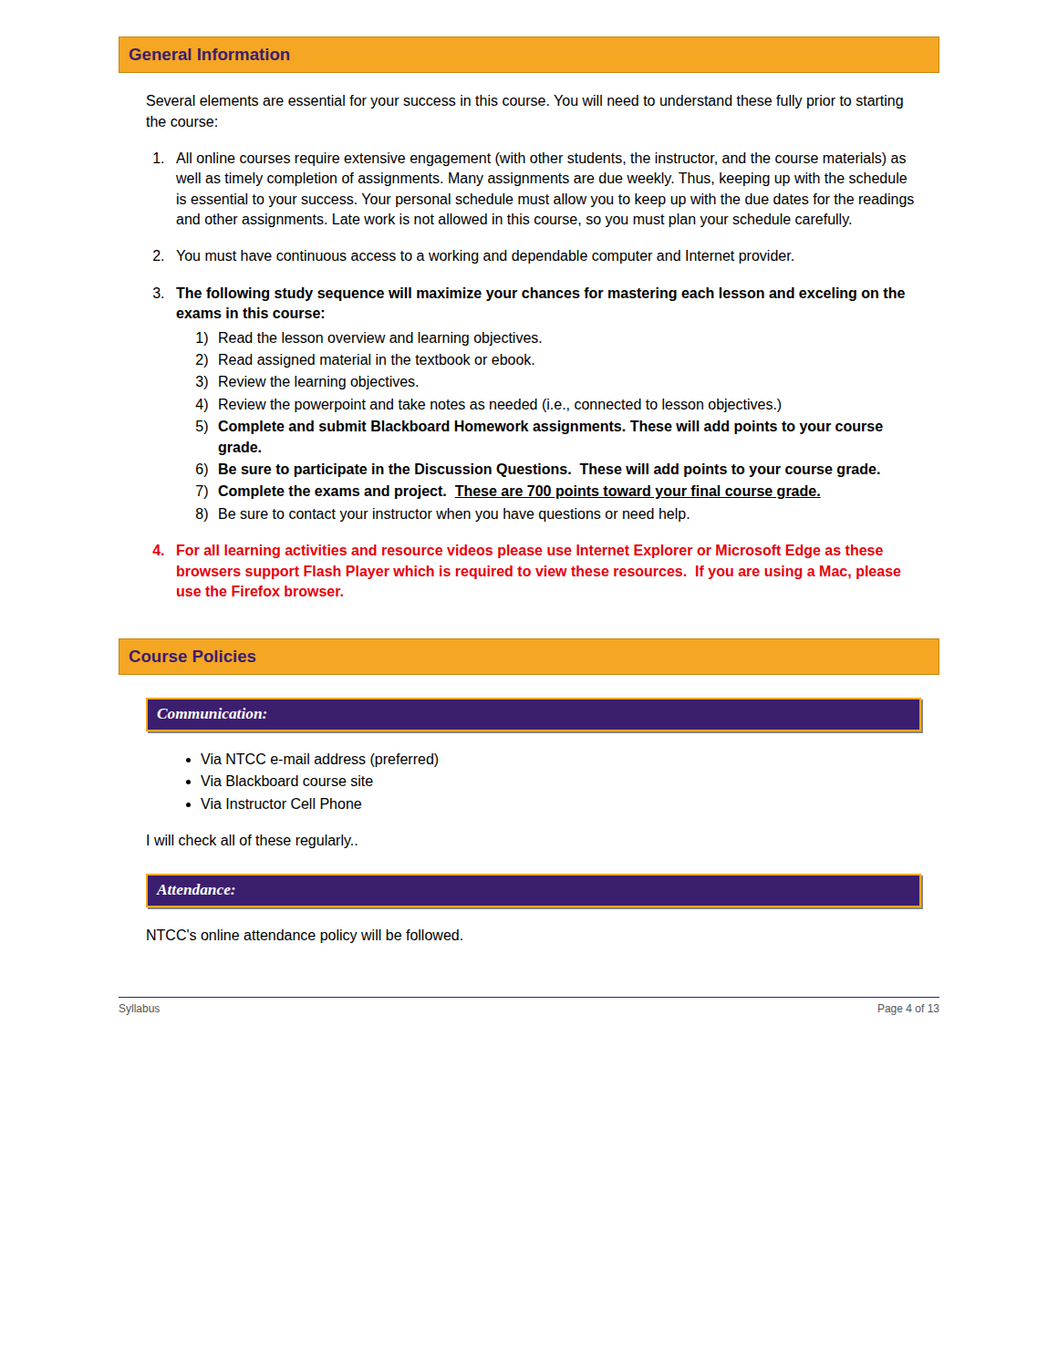General Information
Several elements are essential for your success in this course. You will need to understand these fully prior to starting the course:
All online courses require extensive engagement (with other students, the instructor, and the course materials) as well as timely completion of assignments. Many assignments are due weekly. Thus, keeping up with the schedule is essential to your success. Your personal schedule must allow you to keep up with the due dates for the readings and other assignments. Late work is not allowed in this course, so you must plan your schedule carefully.
You must have continuous access to a working and dependable computer and Internet provider.
The following study sequence will maximize your chances for mastering each lesson and exceling on the exams in this course:
Read the lesson overview and learning objectives.
Read assigned material in the textbook or ebook.
Review the learning objectives.
Review the powerpoint and take notes as needed (i.e., connected to lesson objectives.)
Complete and submit Blackboard Homework assignments. These will add points to your course grade.
Be sure to participate in the Discussion Questions. These will add points to your course grade.
Complete the exams and project. These are 700 points toward your final course grade.
Be sure to contact your instructor when you have questions or need help.
For all learning activities and resource videos please use Internet Explorer or Microsoft Edge as these browsers support Flash Player which is required to view these resources. If you are using a Mac, please use the Firefox browser.
Course Policies
Communication:
Via NTCC e-mail address (preferred)
Via Blackboard course site
Via Instructor Cell Phone
I will check all of these regularly..
Attendance:
NTCC's online attendance policy will be followed.
Syllabus Page 4 of 13